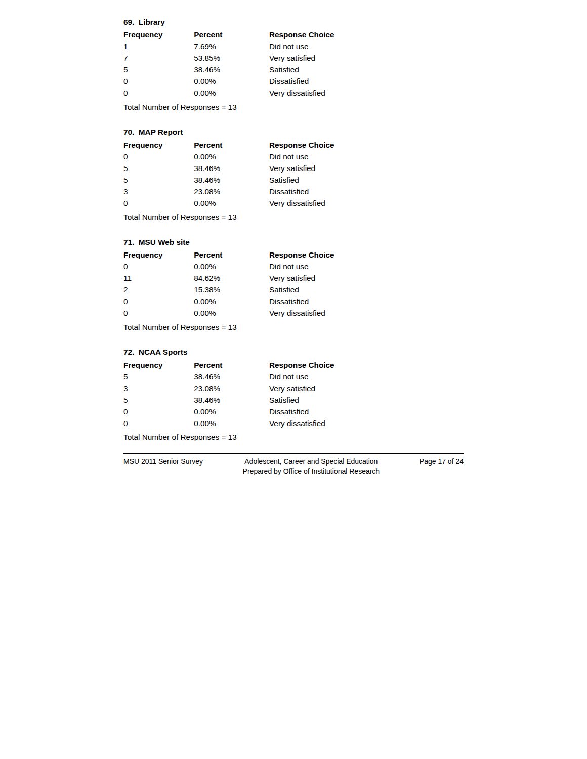69. Library
| Frequency | Percent | Response Choice |
| --- | --- | --- |
| 1 | 7.69% | Did not use |
| 7 | 53.85% | Very satisfied |
| 5 | 38.46% | Satisfied |
| 0 | 0.00% | Dissatisfied |
| 0 | 0.00% | Very dissatisfied |
Total Number of Responses = 13
70. MAP Report
| Frequency | Percent | Response Choice |
| --- | --- | --- |
| 0 | 0.00% | Did not use |
| 5 | 38.46% | Very satisfied |
| 5 | 38.46% | Satisfied |
| 3 | 23.08% | Dissatisfied |
| 0 | 0.00% | Very dissatisfied |
Total Number of Responses = 13
71. MSU Web site
| Frequency | Percent | Response Choice |
| --- | --- | --- |
| 0 | 0.00% | Did not use |
| 11 | 84.62% | Very satisfied |
| 2 | 15.38% | Satisfied |
| 0 | 0.00% | Dissatisfied |
| 0 | 0.00% | Very dissatisfied |
Total Number of Responses = 13
72. NCAA Sports
| Frequency | Percent | Response Choice |
| --- | --- | --- |
| 5 | 38.46% | Did not use |
| 3 | 23.08% | Very satisfied |
| 5 | 38.46% | Satisfied |
| 0 | 0.00% | Dissatisfied |
| 0 | 0.00% | Very dissatisfied |
Total Number of Responses = 13
MSU 2011 Senior Survey
Adolescent, Career and Special Education Prepared by Office of Institutional Research
Page 17 of 24